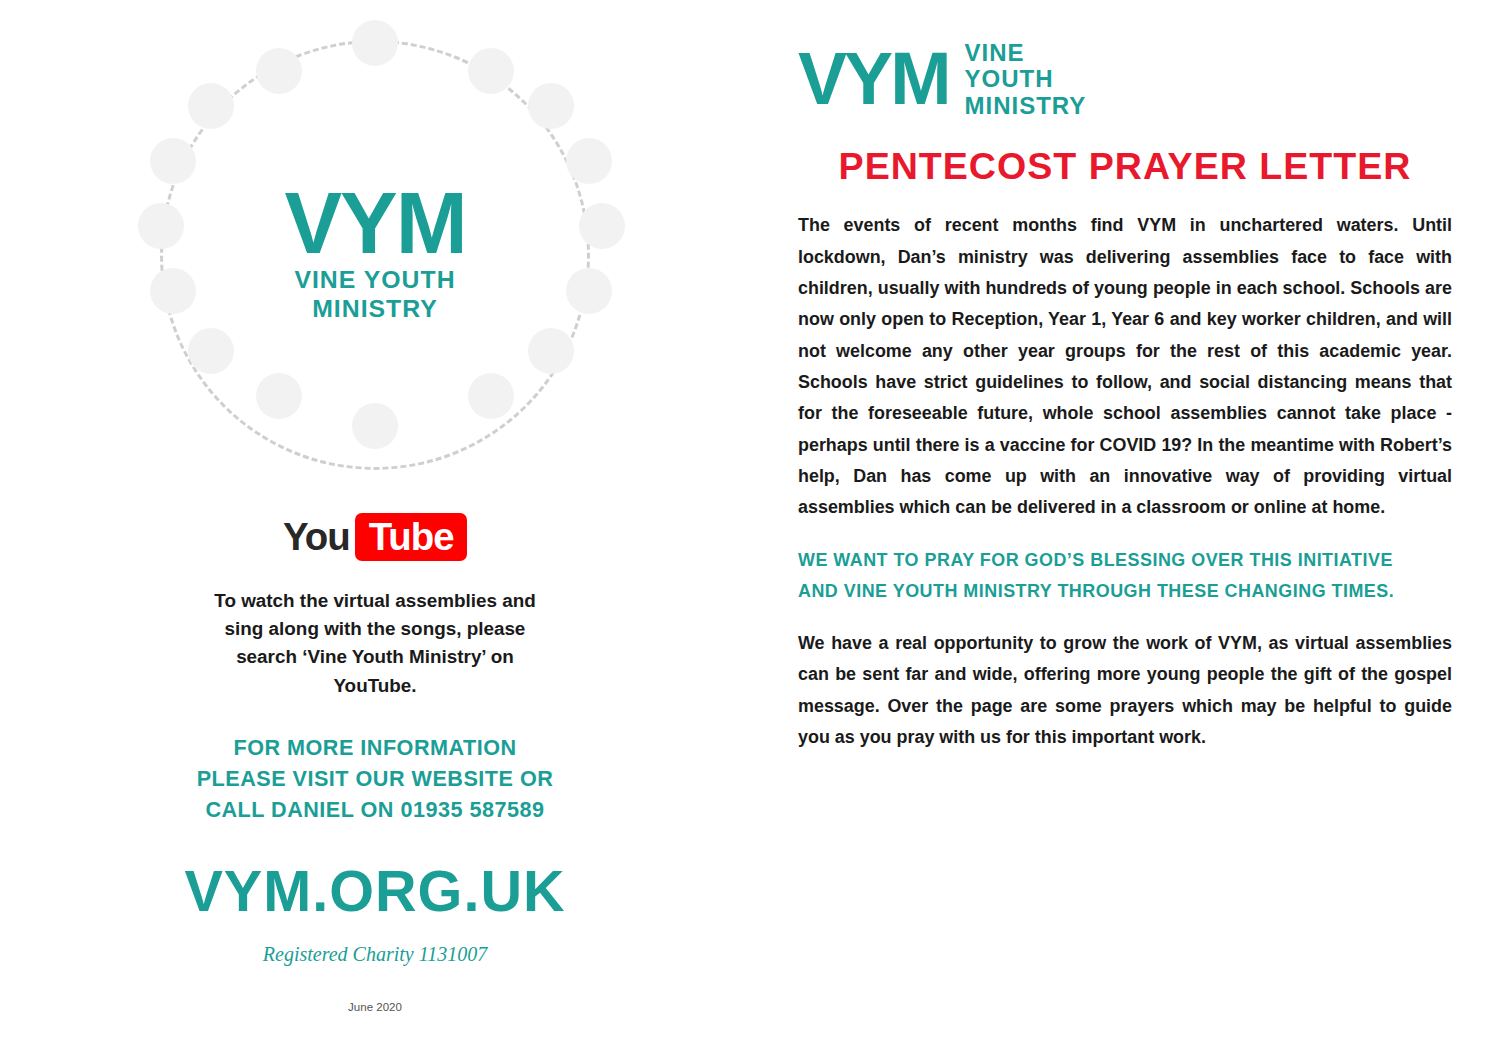VYM
VINE YOUTH
MINISTRY
You Tube
To watch the virtual assemblies and sing along with the songs, please search ‘Vine Youth Ministry’ on YouTube.
FOR MORE INFORMATION PLEASE VISIT OUR WEBSITE OR CALL DANIEL ON 01935 587589
VYM.ORG.UK
Registered Charity 1131007
June 2020
VYM
VINE
YOUTH
MINISTRY
PENTECOST PRAYER LETTER
The events of recent months find VYM in unchartered waters. Until lockdown, Dan’s ministry was delivering assemblies face to face with children, usually with hundreds of young people in each school. Schools are now only open to Reception, Year 1, Year 6 and key worker children, and will not welcome any other year groups for the rest of this academic year. Schools have strict guidelines to follow, and social distancing means that for the foreseeable future, whole school assemblies cannot take place - perhaps until there is a vaccine for COVID 19? In the meantime with Robert’s help, Dan has come up with an innovative way of providing virtual assemblies which can be delivered in a classroom or online at home.
WE WANT TO PRAY FOR GOD’S BLESSING OVER THIS INITIATIVE
AND VINE YOUTH MINISTRY THROUGH THESE CHANGING TIMES.
We have a real opportunity to grow the work of VYM, as virtual assemblies can be sent far and wide, offering more young people the gift of the gospel message. Over the page are some prayers which may be helpful to guide you as you pray with us for this important work.